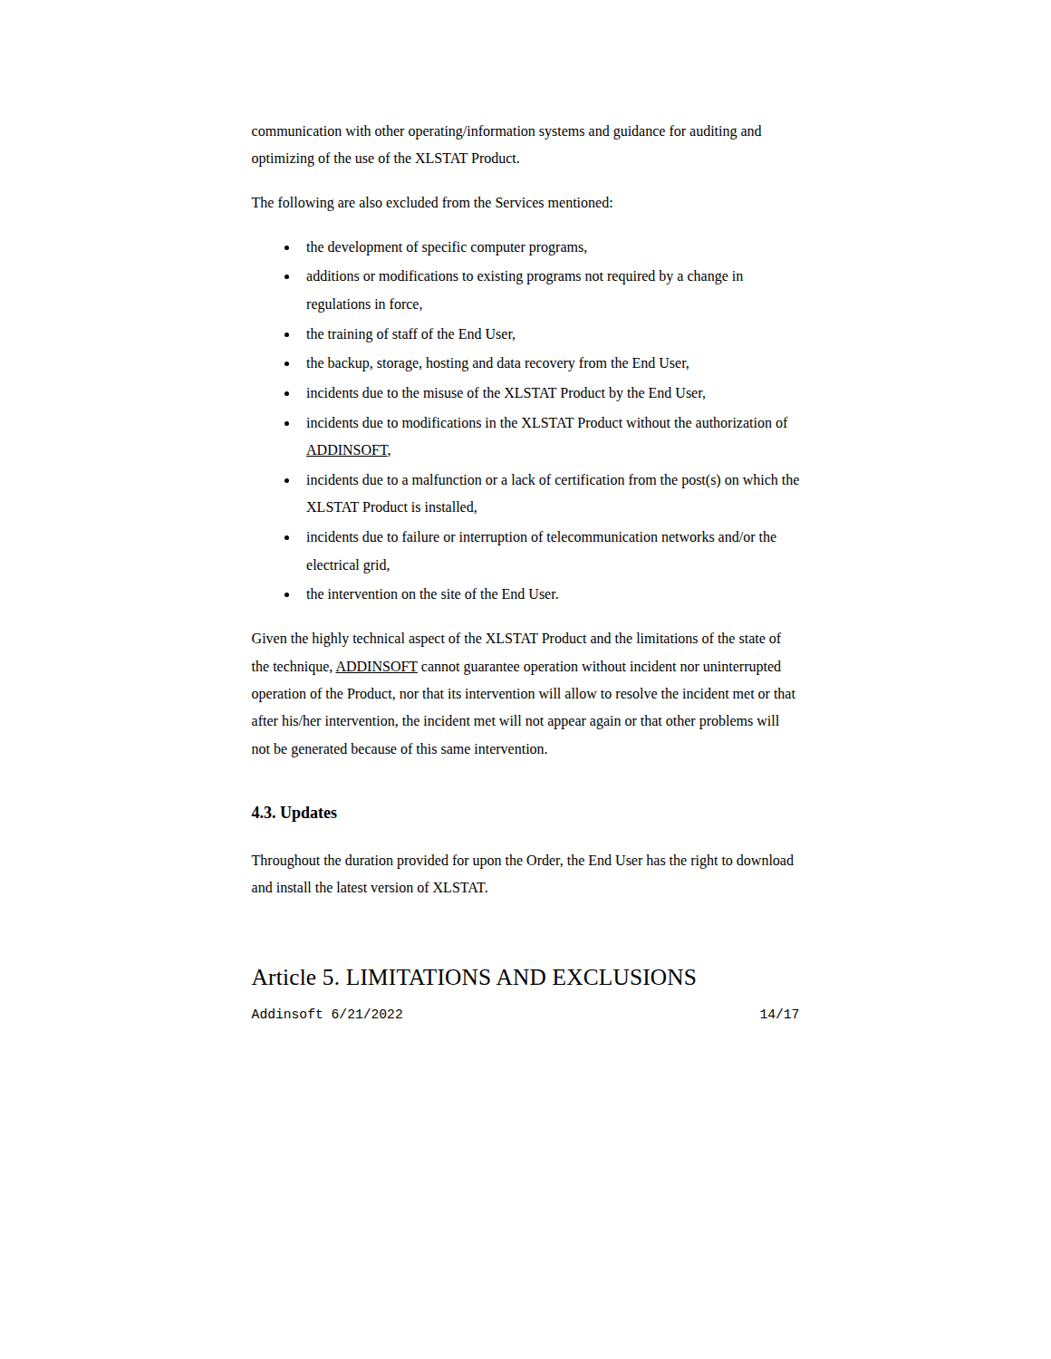communication with other operating/information systems and guidance for auditing and optimizing of the use of the XLSTAT Product.
The following are also excluded from the Services mentioned:
the development of specific computer programs,
additions or modifications to existing programs not required by a change in regulations in force,
the training of staff of the End User,
the backup, storage, hosting and data recovery from the End User,
incidents due to the misuse of the XLSTAT Product by the End User,
incidents due to modifications in the XLSTAT Product without the authorization of ADDINSOFT,
incidents due to a malfunction or a lack of certification from the post(s) on which the XLSTAT Product is installed,
incidents due to failure or interruption of telecommunication networks and/or the electrical grid,
the intervention on the site of the End User.
Given the highly technical aspect of the XLSTAT Product and the limitations of the state of the technique, ADDINSOFT cannot guarantee operation without incident nor uninterrupted operation of the Product, nor that its intervention will allow to resolve the incident met or that after his/her intervention, the incident met will not appear again or that other problems will not be generated because of this same intervention.
4.3. Updates
Throughout the duration provided for upon the Order, the End User has the right to download and install the latest version of XLSTAT.
Article 5. LIMITATIONS AND EXCLUSIONS
Addinsoft 6/21/2022 14/17